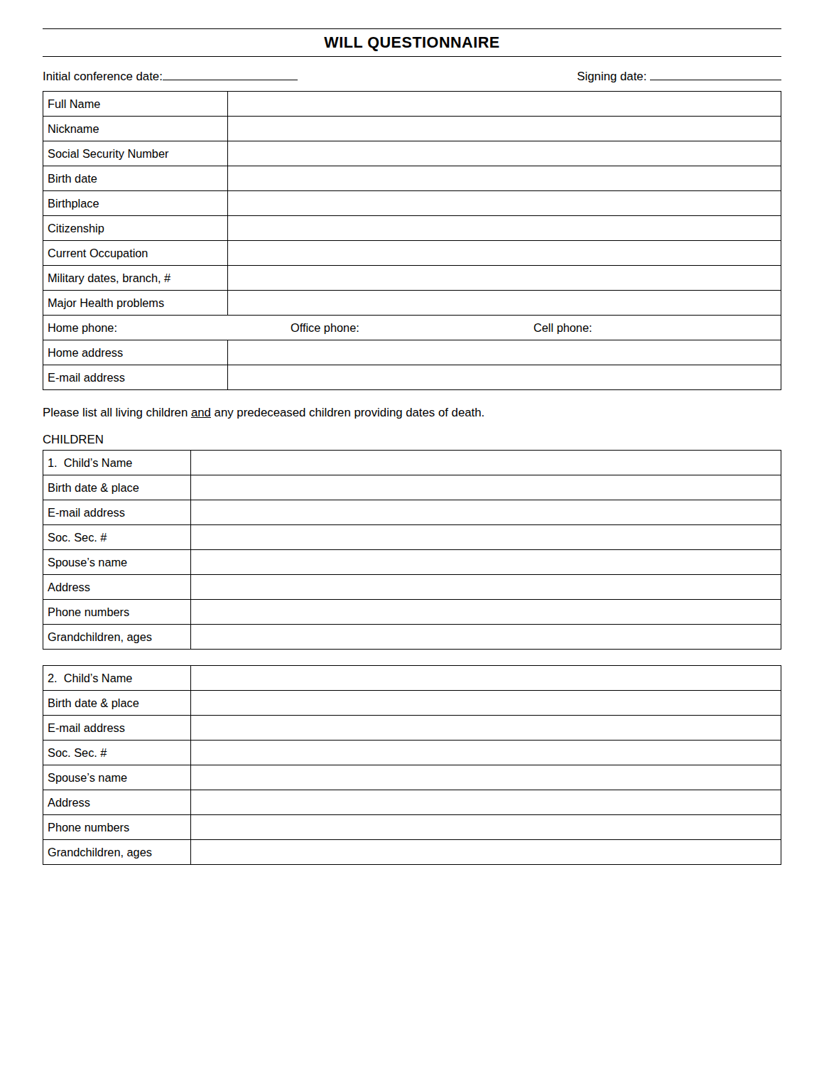WILL QUESTIONNAIRE
Initial conference date: Signing date:
| Full Name | |
| Nickname | |
| Social Security Number | |
| Birth date | |
| Birthplace | |
| Citizenship | |
| Current Occupation | |
| Military dates, branch, # | |
| Major Health problems | |
| Home phone: Office phone: Cell phone: |
| Home address | |
| E-mail address | |
Please list all living children and any predeceased children providing dates of death.
CHILDREN
| 1. Child’s Name | |
| Birth date & place | |
| E-mail address | |
| Soc. Sec. # | |
| Spouse’s name | |
| Address | |
| Phone numbers | |
| Grandchildren, ages | |
| 2. Child’s Name | |
| Birth date & place | |
| E-mail address | |
| Soc. Sec. # | |
| Spouse’s name | |
| Address | |
| Phone numbers | |
| Grandchildren, ages | |